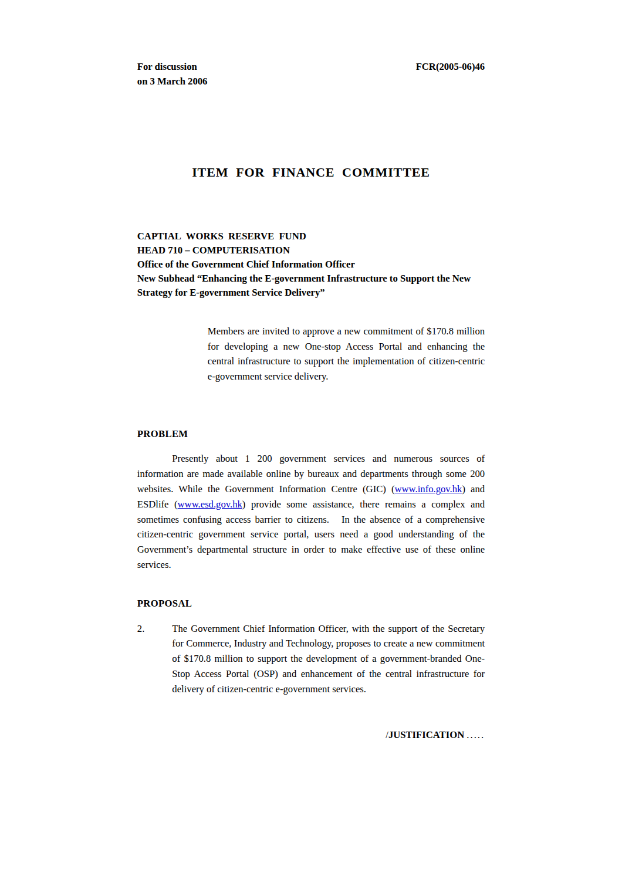For discussion
on 3 March 2006
FCR(2005-06)46
ITEM FOR FINANCE COMMITTEE
CAPTIAL WORKS RESERVE FUND
HEAD 710 – COMPUTERISATION
Office of the Government Chief Information Officer
New Subhead “Enhancing the E-government Infrastructure to Support the New Strategy for E-government Service Delivery”
Members are invited to approve a new commitment of $170.8 million for developing a new One-stop Access Portal and enhancing the central infrastructure to support the implementation of citizen-centric e-government service delivery.
PROBLEM
Presently about 1 200 government services and numerous sources of information are made available online by bureaux and departments through some 200 websites. While the Government Information Centre (GIC) (www.info.gov.hk) and ESDlife (www.esd.gov.hk) provide some assistance, there remains a complex and sometimes confusing access barrier to citizens. In the absence of a comprehensive citizen-centric government service portal, users need a good understanding of the Government’s departmental structure in order to make effective use of these online services.
PROPOSAL
2. The Government Chief Information Officer, with the support of the Secretary for Commerce, Industry and Technology, proposes to create a new commitment of $170.8 million to support the development of a government-branded One-Stop Access Portal (OSP) and enhancement of the central infrastructure for delivery of citizen-centric e-government services.
/JUSTIFICATION .....